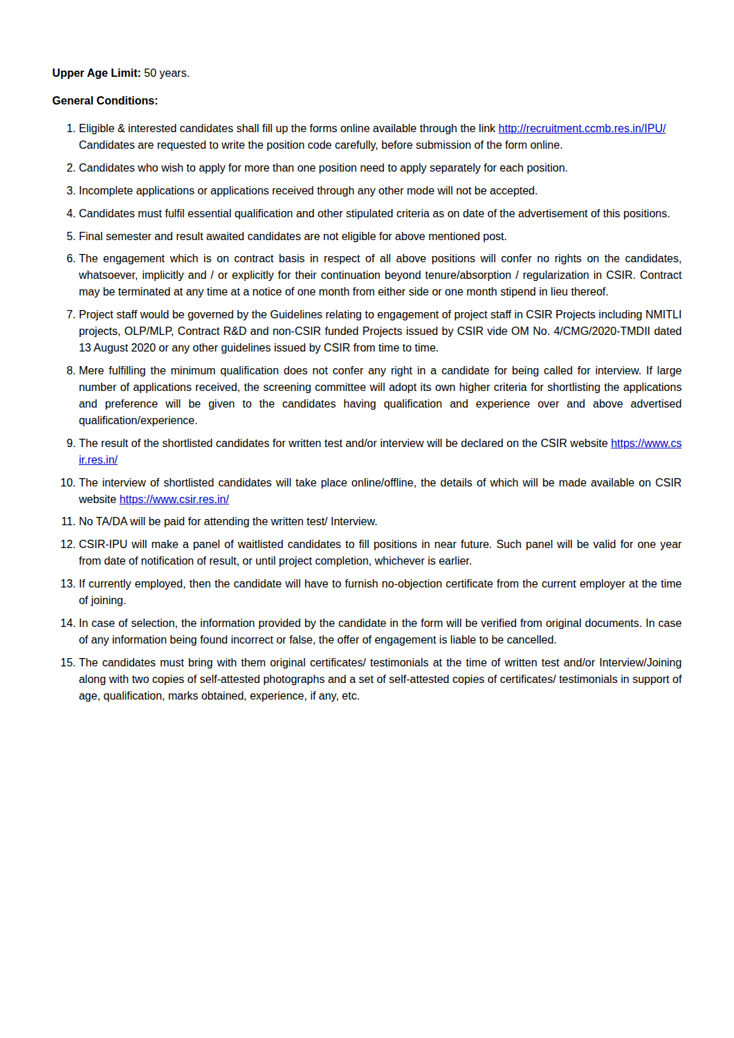Upper Age Limit: 50 years.
General Conditions:
Eligible & interested candidates shall fill up the forms online available through the link http://recruitment.ccmb.res.in/IPU/
Candidates are requested to write the position code carefully, before submission of the form online.
Candidates who wish to apply for more than one position need to apply separately for each position.
Incomplete applications or applications received through any other mode will not be accepted.
Candidates must fulfil essential qualification and other stipulated criteria as on date of the advertisement of this positions.
Final semester and result awaited candidates are not eligible for above mentioned post.
The engagement which is on contract basis in respect of all above positions will confer no rights on the candidates, whatsoever, implicitly and / or explicitly for their continuation beyond tenure/absorption / regularization in CSIR. Contract may be terminated at any time at a notice of one month from either side or one month stipend in lieu thereof.
Project staff would be governed by the Guidelines relating to engagement of project staff in CSIR Projects including NMITLI projects, OLP/MLP, Contract R&D and non-CSIR funded Projects issued by CSIR vide OM No. 4/CMG/2020-TMDII dated 13 August 2020 or any other guidelines issued by CSIR from time to time.
Mere fulfilling the minimum qualification does not confer any right in a candidate for being called for interview. If large number of applications received, the screening committee will adopt its own higher criteria for shortlisting the applications and preference will be given to the candidates having qualification and experience over and above advertised qualification/experience.
The result of the shortlisted candidates for written test and/or interview will be declared on the CSIR website https://www.csir.res.in/
The interview of shortlisted candidates will take place online/offline, the details of which will be made available on CSIR website https://www.csir.res.in/
No TA/DA will be paid for attending the written test/ Interview.
CSIR-IPU will make a panel of waitlisted candidates to fill positions in near future. Such panel will be valid for one year from date of notification of result, or until project completion, whichever is earlier.
If currently employed, then the candidate will have to furnish no-objection certificate from the current employer at the time of joining.
In case of selection, the information provided by the candidate in the form will be verified from original documents. In case of any information being found incorrect or false, the offer of engagement is liable to be cancelled.
The candidates must bring with them original certificates/ testimonials at the time of written test and/or Interview/Joining along with two copies of self-attested photographs and a set of self-attested copies of certificates/ testimonials in support of age, qualification, marks obtained, experience, if any, etc.